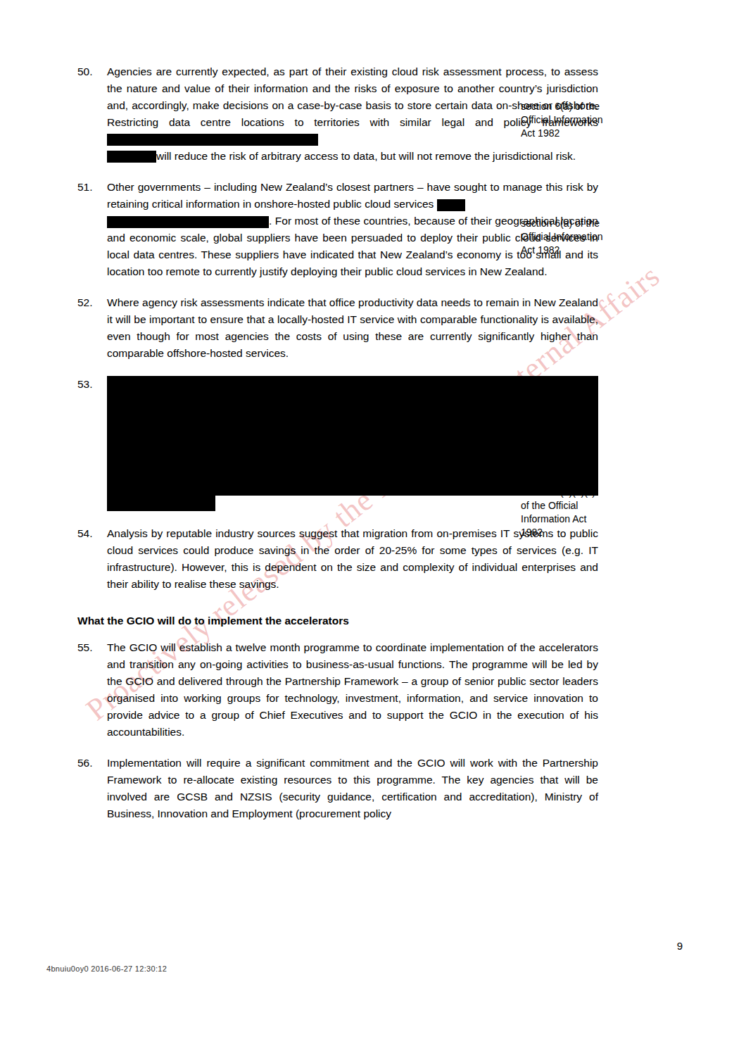Proactively released by the Minister of Internal Affairs
section 6(a) of the Official Information Act 1982
section 6(a) of the Official Information Act 1982
section 9(2)(b)(ii) of the Official Information Act 1982
50. Agencies are currently expected, as part of their existing cloud risk assessment process, to assess the nature and value of their information and the risks of exposure to another country’s jurisdiction and, accordingly, make decisions on a case-by-case basis to store certain data on-shore or offshore. Restricting data centre locations to territories with similar legal and policy frameworks
will reduce the risk of arbitrary access to data, but will not remove the jurisdictional risk.
51. Other governments – including New Zealand’s closest partners – have sought to manage this risk by retaining critical information in onshore-hosted public cloud services
. For most of these countries, because of their geographical location and economic scale, global suppliers have been persuaded to deploy their public cloud services in local data centres. These suppliers have indicated that New Zealand’s economy is too small and its location too remote to currently justify deploying their public cloud services in New Zealand.
52. Where agency risk assessments indicate that office productivity data needs to remain in New Zealand it will be important to ensure that a locally-hosted IT service with comparable functionality is available, even though for most agencies the costs of using these are currently significantly higher than comparable offshore-hosted services.
53.
54. Analysis by reputable industry sources suggest that migration from on-premises IT systems to public cloud services could produce savings in the order of 20-25% for some types of services (e.g. IT infrastructure). However, this is dependent on the size and complexity of individual enterprises and their ability to realise these savings.
What the GCIO will do to implement the accelerators
55. The GCIO will establish a twelve month programme to coordinate implementation of the accelerators and transition any on-going activities to business-as-usual functions. The programme will be led by the GCIO and delivered through the Partnership Framework – a group of senior public sector leaders organised into working groups for technology, investment, information, and service innovation to provide advice to a group of Chief Executives and to support the GCIO in the execution of his accountabilities.
56. Implementation will require a significant commitment and the GCIO will work with the Partnership Framework to re-allocate existing resources to this programme. The key agencies that will be involved are GCSB and NZSIS (security guidance, certification and accreditation), Ministry of Business, Innovation and Employment (procurement policy
9
4bnuiu0oy0 2016-06-27 12:30:12